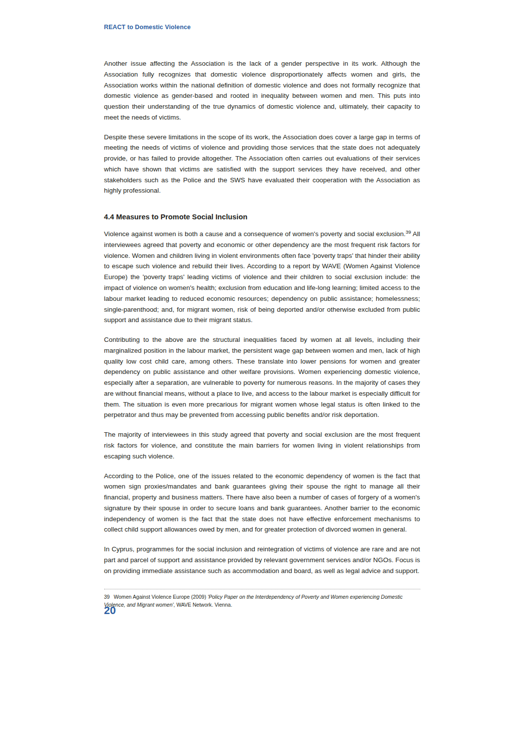REACT to Domestic Violence
Another issue affecting the Association is the lack of a gender perspective in its work. Although the Association fully recognizes that domestic violence disproportionately affects women and girls, the Association works within the national definition of domestic violence and does not formally recognize that domestic violence as gender-based and rooted in inequality between women and men. This puts into question their understanding of the true dynamics of domestic violence and, ultimately, their capacity to meet the needs of victims.
Despite these severe limitations in the scope of its work, the Association does cover a large gap in terms of meeting the needs of victims of violence and providing those services that the state does not adequately provide, or has failed to provide altogether. The Association often carries out evaluations of their services which have shown that victims are satisfied with the support services they have received, and other stakeholders such as the Police and the SWS have evaluated their cooperation with the Association as highly professional.
4.4 Measures to Promote Social Inclusion
Violence against women is both a cause and a consequence of women's poverty and social exclusion.39 All interviewees agreed that poverty and economic or other dependency are the most frequent risk factors for violence. Women and children living in violent environments often face 'poverty traps' that hinder their ability to escape such violence and rebuild their lives. According to a report by WAVE (Women Against Violence Europe) the 'poverty traps' leading victims of violence and their children to social exclusion include: the impact of violence on women's health; exclusion from education and life-long learning; limited access to the labour market leading to reduced economic resources; dependency on public assistance; homelessness; single-parenthood; and, for migrant women, risk of being deported and/or otherwise excluded from public support and assistance due to their migrant status.
Contributing to the above are the structural inequalities faced by women at all levels, including their marginalized position in the labour market, the persistent wage gap between women and men, lack of high quality low cost child care, among others. These translate into lower pensions for women and greater dependency on public assistance and other welfare provisions. Women experiencing domestic violence, especially after a separation, are vulnerable to poverty for numerous reasons. In the majority of cases they are without financial means, without a place to live, and access to the labour market is especially difficult for them. The situation is even more precarious for migrant women whose legal status is often linked to the perpetrator and thus may be prevented from accessing public benefits and/or risk deportation.
The majority of interviewees in this study agreed that poverty and social exclusion are the most frequent risk factors for violence, and constitute the main barriers for women living in violent relationships from escaping such violence.
According to the Police, one of the issues related to the economic dependency of women is the fact that women sign proxies/mandates and bank guarantees giving their spouse the right to manage all their financial, property and business matters. There have also been a number of cases of forgery of a women's signature by their spouse in order to secure loans and bank guarantees. Another barrier to the economic independency of women is the fact that the state does not have effective enforcement mechanisms to collect child support allowances owed by men, and for greater protection of divorced women in general.
In Cyprus, programmes for the social inclusion and reintegration of victims of violence are rare and are not part and parcel of support and assistance provided by relevant government services and/or NGOs. Focus is on providing immediate assistance such as accommodation and board, as well as legal advice and support.
39 Women Against Violence Europe (2009) 'Policy Paper on the Interdependency of Poverty and Women experiencing Domestic Violence, and Migrant women', WAVE Network. Vienna.
20